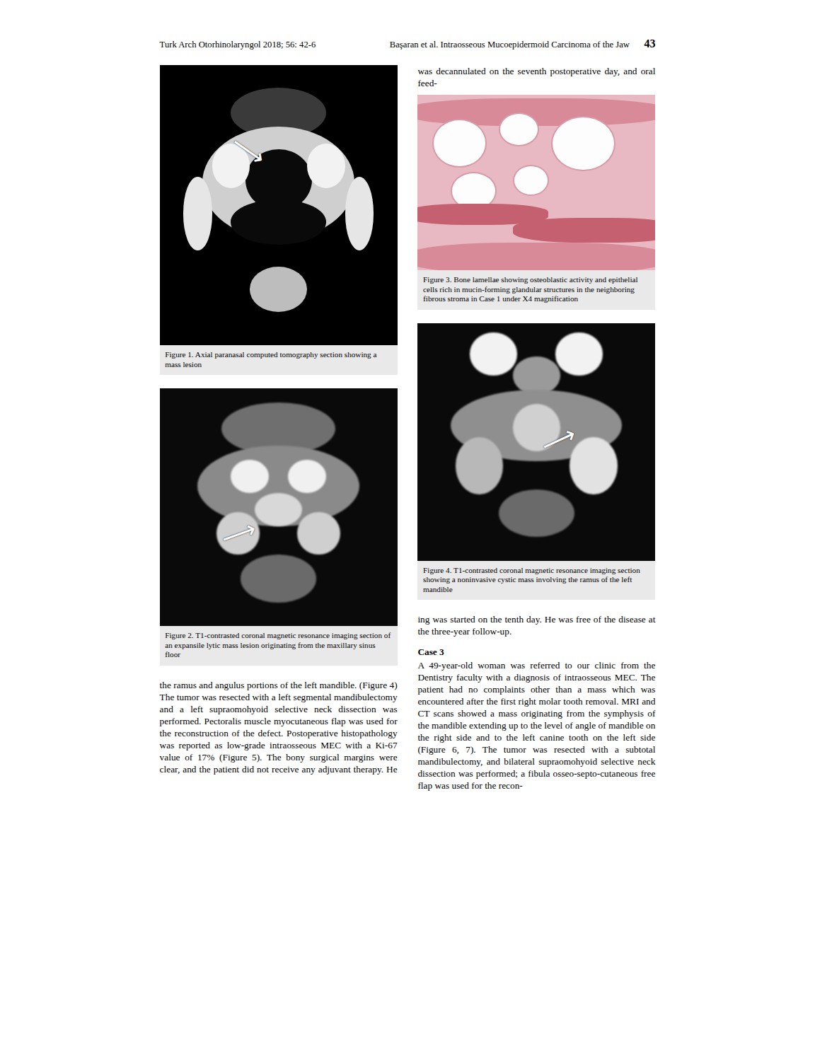Turk Arch Otorhinolaryngol 2018; 56: 42-6
Başaran et al. Intraosseous Mucoepidermoid Carcinoma of the Jaw 43
⟶
Figure 1. Axial paranasal computed tomography section showing a mass lesion
⟶
Figure 2. T1-contrasted coronal magnetic resonance imaging section of an expansile lytic mass lesion originating from the maxillary sinus floor
the ramus and angulus portions of the left mandible. (Figure 4) The tumor was resected with a left segmental mandibulectomy and a left supraomohyoid selective neck dissection was performed. Pectoralis muscle myocutaneous flap was used for the reconstruction of the defect. Postoperative histopathology was reported as low-grade intraosseous MEC with a Ki-67 value of 17% (Figure 5). The bony surgical margins were clear, and the patient did not receive any adjuvant therapy. He was decannulated on the seventh postoperative day, and oral feed-
Figure 3. Bone lamellae showing osteoblastic activity and epithelial cells rich in mucin-forming glandular structures in the neighboring fibrous stroma in Case 1 under X4 magnification
⟶
Figure 4. T1-contrasted coronal magnetic resonance imaging section showing a noninvasive cystic mass involving the ramus of the left mandible
ing was started on the tenth day. He was free of the disease at the three-year follow-up.
Case 3
A 49-year-old woman was referred to our clinic from the Dentistry faculty with a diagnosis of intraosseous MEC. The patient had no complaints other than a mass which was encountered after the first right molar tooth removal. MRI and CT scans showed a mass originating from the symphysis of the mandible extending up to the level of angle of mandible on the right side and to the left canine tooth on the left side (Figure 6, 7). The tumor was resected with a subtotal mandibulectomy, and bilateral supraomohyoid selective neck dissection was performed; a fibula osseo-septo-cutaneous free flap was used for the recon-